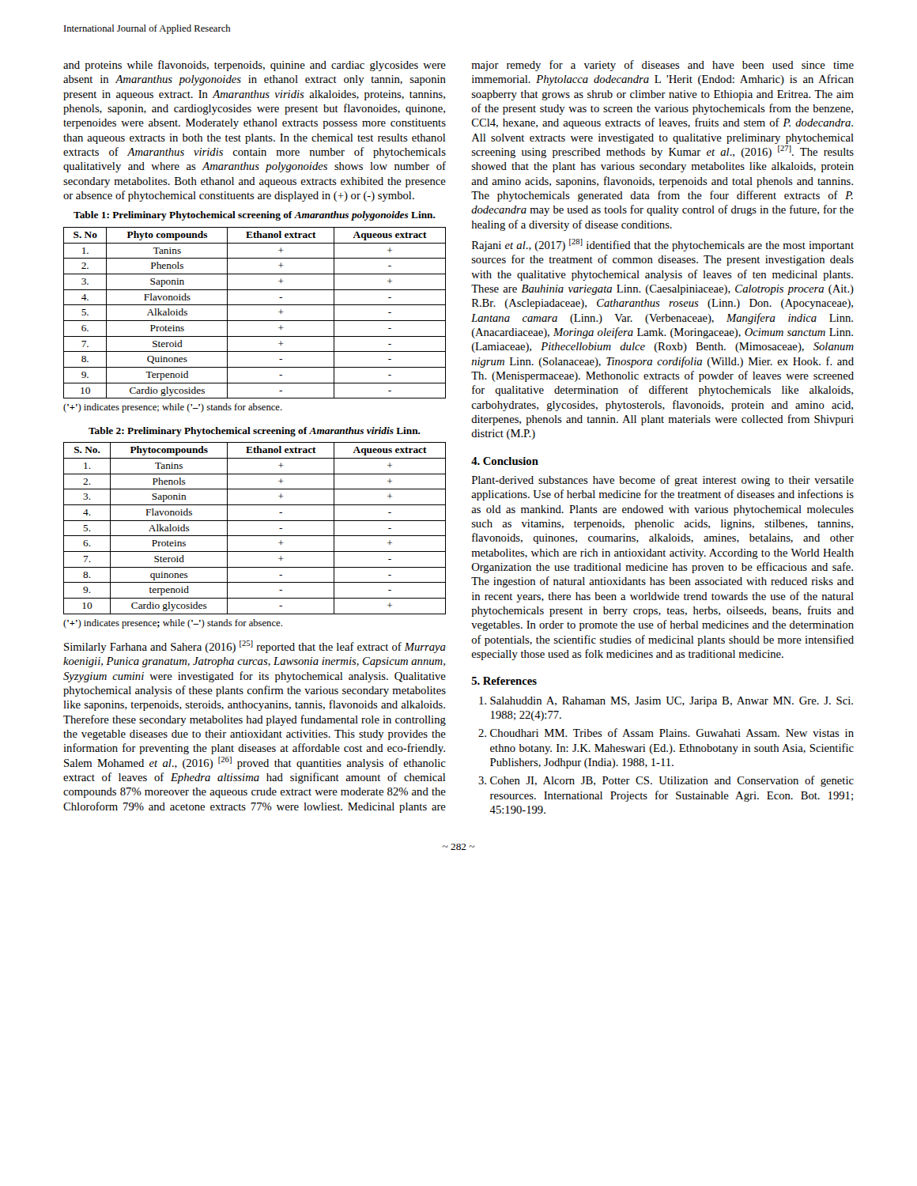International Journal of Applied Research
and proteins while flavonoids, terpenoids, quinine and cardiac glycosides were absent in Amaranthus polygonoides in ethanol extract only tannin, saponin present in aqueous extract. In Amaranthus viridis alkaloides, proteins, tannins, phenols, saponin, and cardioglycosides were present but flavonoides, quinone, terpenoides were absent. Moderately ethanol extracts possess more constituents than aqueous extracts in both the test plants. In the chemical test results ethanol extracts of Amaranthus viridis contain more number of phytochemicals qualitatively and where as Amaranthus polygonoides shows low number of secondary metabolites. Both ethanol and aqueous extracts exhibited the presence or absence of phytochemical constituents are displayed in (+) or (-) symbol.
Table 1: Preliminary Phytochemical screening of Amaranthus polygonoides Linn.
| S. No | Phyto compounds | Ethanol extract | Aqueous extract |
| --- | --- | --- | --- |
| 1. | Tanins | + | + |
| 2. | Phenols | + | - |
| 3. | Saponin | + | + |
| 4. | Flavonoids | - | - |
| 5. | Alkaloids | + | - |
| 6. | Proteins | + | - |
| 7. | Steroid | + | - |
| 8. | Quinones | - | - |
| 9. | Terpenoid | - | - |
| 10 | Cardio glycosides | - | - |
('+') indicates presence; while ('–') stands for absence.
Table 2: Preliminary Phytochemical screening of Amaranthus viridis Linn.
| S. No. | Phytocompounds | Ethanol extract | Aqueous extract |
| --- | --- | --- | --- |
| 1. | Tanins | + | + |
| 2. | Phenols | + | + |
| 3. | Saponin | + | + |
| 4. | Flavonoids | - | - |
| 5. | Alkaloids | - | - |
| 6. | Proteins | + | + |
| 7. | Steroid | + | - |
| 8. | quinones | - | - |
| 9. | terpenoid | - | - |
| 10 | Cardio glycosides | - | + |
('+') indicates presence; while ('–') stands for absence.
Similarly Farhana and Sahera (2016) [25] reported that the leaf extract of Murraya koenigii, Punica granatum, Jatropha curcas, Lawsonia inermis, Capsicum annum, Syzygium cumini were investigated for its phytochemical analysis. Qualitative phytochemical analysis of these plants confirm the various secondary metabolites like saponins, terpenoids, steroids, anthocyanins, tannis, flavonoids and alkaloids. Therefore these secondary metabolites had played fundamental role in controlling the vegetable diseases due to their antioxidant activities. This study provides the information for preventing the plant diseases at affordable cost and eco-friendly. Salem Mohamed et al., (2016) [26] proved that quantities analysis of ethanolic extract of leaves of Ephedra altissima had significant amount of chemical compounds 87% moreover the aqueous crude extract were moderate 82% and the Chloroform 79% and acetone extracts 77% were lowliest. Medicinal plants are major remedy for a variety of diseases and have been used since time immemorial. Phytolacca dodecandra L 'Herit (Endod: Amharic) is an African soapberry that grows as shrub or climber native to Ethiopia and Eritrea. The aim of the present study was to screen the various phytochemicals from the benzene, CCl4, hexane, and aqueous extracts of leaves, fruits and stem of P. dodecandra. All solvent extracts were investigated to qualitative preliminary phytochemical screening using prescribed methods by Kumar et al., (2016) [27]. The results showed that the plant has various secondary metabolites like alkaloids, protein and amino acids, saponins, flavonoids, terpenoids and total phenols and tannins. The phytochemicals generated data from the four different extracts of P. dodecandra may be used as tools for quality control of drugs in the future, for the healing of a diversity of disease conditions.
Rajani et al., (2017) [28] identified that the phytochemicals are the most important sources for the treatment of common diseases. The present investigation deals with the qualitative phytochemical analysis of leaves of ten medicinal plants. These are Bauhinia variegata Linn. (Caesalpiniaceae), Calotropis procera (Ait.) R.Br. (Asclepiadaceae), Catharanthus roseus (Linn.) Don. (Apocynaceae), Lantana camara (Linn.) Var. (Verbenaceae), Mangifera indica Linn. (Anacardiaceae), Moringa oleifera Lamk. (Moringaceae), Ocimum sanctum Linn. (Lamiaceae), Pithecellobium dulce (Roxb) Benth. (Mimosaceae), Solanum nigrum Linn. (Solanaceae), Tinospora cordifolia (Willd.) Mier. ex Hook. f. and Th. (Menispermaceae). Methonolic extracts of powder of leaves were screened for qualitative determination of different phytochemicals like alkaloids, carbohydrates, glycosides, phytosterols, flavonoids, protein and amino acid, diterpenes, phenols and tannin. All plant materials were collected from Shivpuri district (M.P.)
4. Conclusion
Plant-derived substances have become of great interest owing to their versatile applications. Use of herbal medicine for the treatment of diseases and infections is as old as mankind. Plants are endowed with various phytochemical molecules such as vitamins, terpenoids, phenolic acids, lignins, stilbenes, tannins, flavonoids, quinones, coumarins, alkaloids, amines, betalains, and other metabolites, which are rich in antioxidant activity. According to the World Health Organization the use traditional medicine has proven to be efficacious and safe. The ingestion of natural antioxidants has been associated with reduced risks and in recent years, there has been a worldwide trend towards the use of the natural phytochemicals present in berry crops, teas, herbs, oilseeds, beans, fruits and vegetables. In order to promote the use of herbal medicines and the determination of potentials, the scientific studies of medicinal plants should be more intensified especially those used as folk medicines and as traditional medicine.
5. References
Salahuddin A, Rahaman MS, Jasim UC, Jaripa B, Anwar MN. Gre. J. Sci. 1988; 22(4):77.
Choudhari MM. Tribes of Assam Plains. Guwahati Assam. New vistas in ethno botany. In: J.K. Maheswari (Ed.). Ethnobotany in south Asia, Scientific Publishers, Jodhpur (India). 1988, 1-11.
Cohen JI, Alcorn JB, Potter CS. Utilization and Conservation of genetic resources. International Projects for Sustainable Agri. Econ. Bot. 1991; 45:190-199.
~ 282 ~